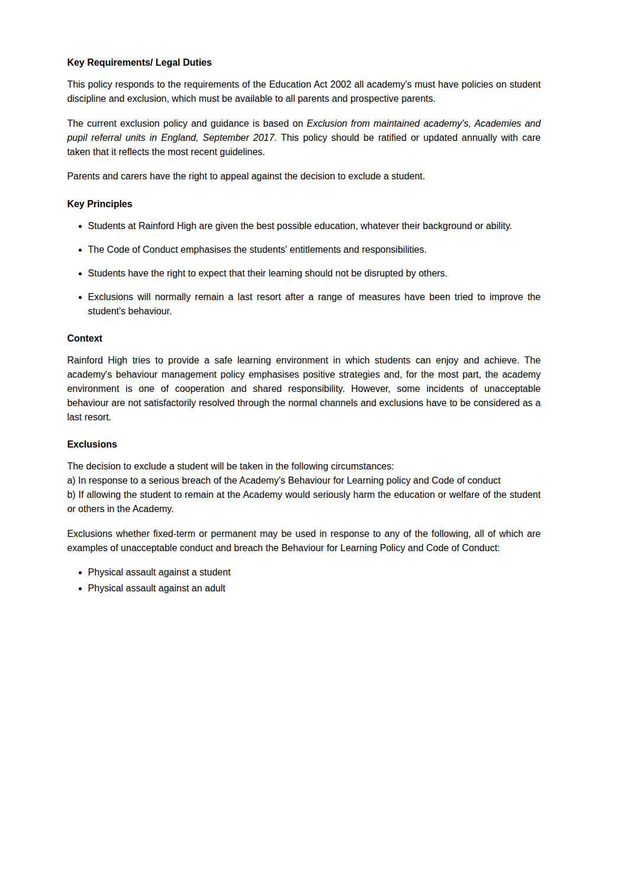Key Requirements/ Legal Duties
This policy responds to the requirements of the Education Act 2002 all academy's must have policies on student discipline and exclusion, which must be available to all parents and prospective parents.
The current exclusion policy and guidance is based on Exclusion from maintained academy's, Academies and pupil referral units in England, September 2017. This policy should be ratified or updated annually with care taken that it reflects the most recent guidelines.
Parents and carers have the right to appeal against the decision to exclude a student.
Key Principles
Students at Rainford High are given the best possible education, whatever their background or ability.
The Code of Conduct emphasises the students' entitlements and responsibilities.
Students have the right to expect that their learning should not be disrupted by others.
Exclusions will normally remain a last resort after a range of measures have been tried to improve the student's behaviour.
Context
Rainford High tries to provide a safe learning environment in which students can enjoy and achieve. The academy's behaviour management policy emphasises positive strategies and, for the most part, the academy environment is one of cooperation and shared responsibility. However, some incidents of unacceptable behaviour are not satisfactorily resolved through the normal channels and exclusions have to be considered as a last resort.
Exclusions
The decision to exclude a student will be taken in the following circumstances:
a) In response to a serious breach of the Academy's Behaviour for Learning policy and Code of conduct
b) If allowing the student to remain at the Academy would seriously harm the education or welfare of the student or others in the Academy.
Exclusions whether fixed-term or permanent may be used in response to any of the following, all of which are examples of unacceptable conduct and breach the Behaviour for Learning Policy and Code of Conduct:
Physical assault against a student
Physical assault against an adult